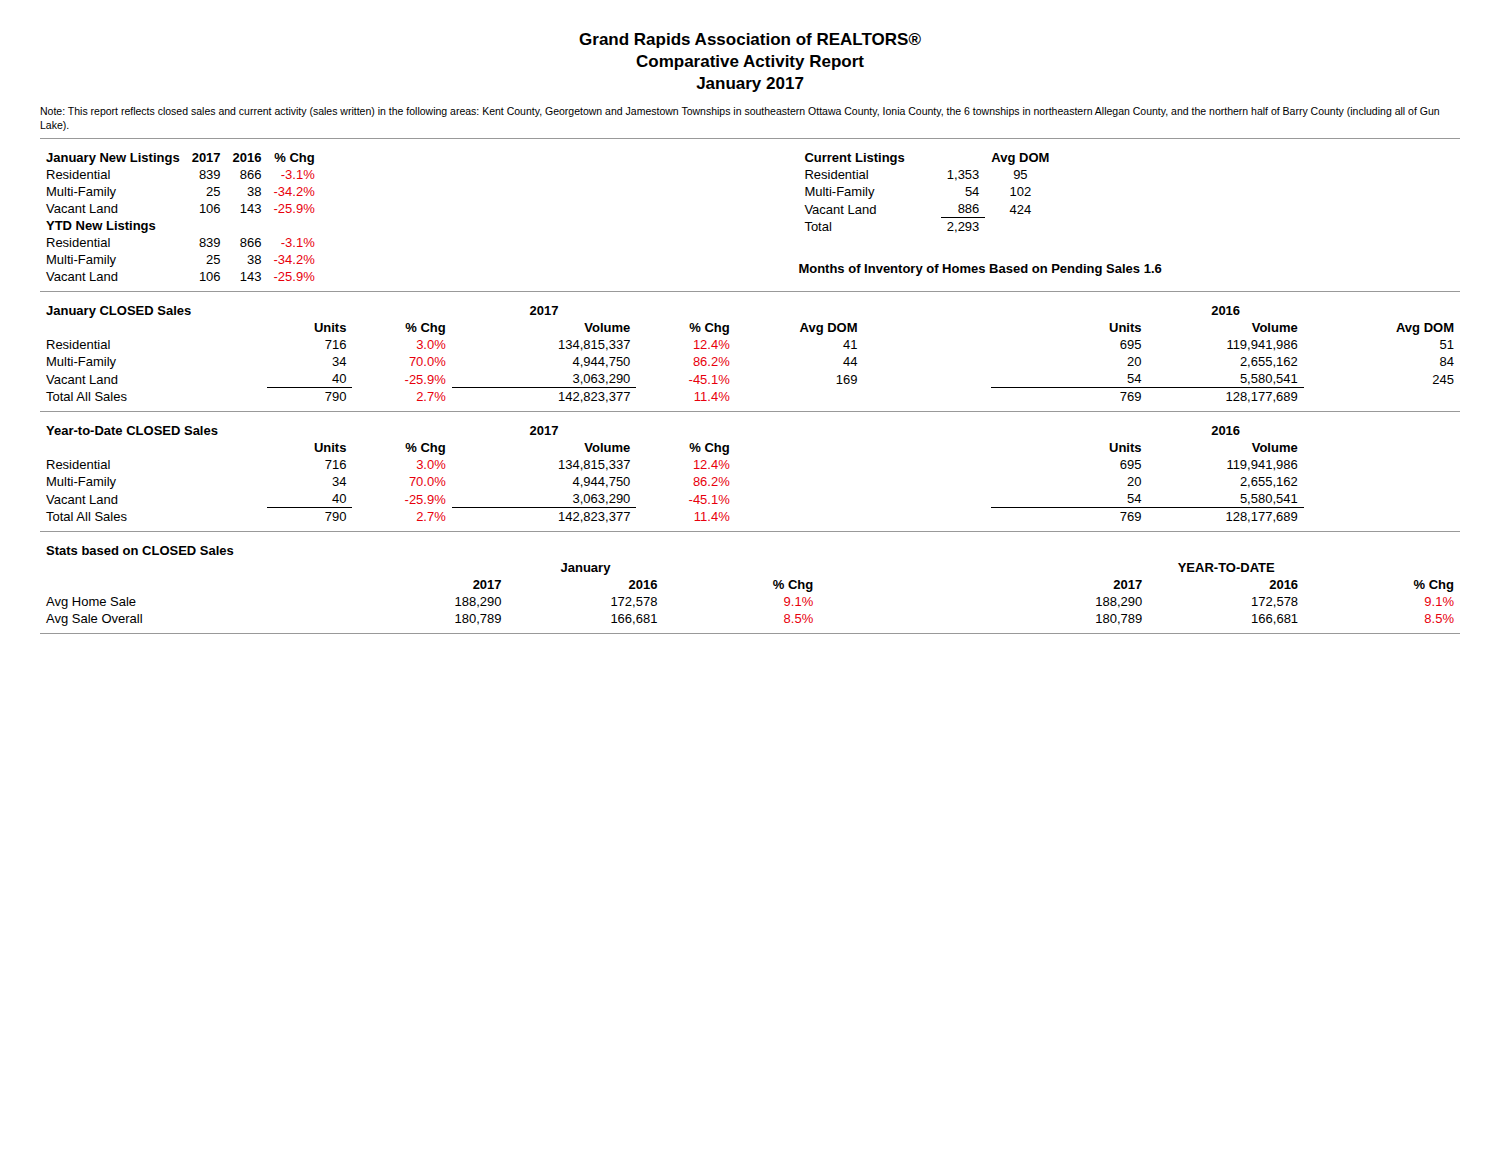Grand Rapids Association of REALTORS®
Comparative Activity Report
January 2017
Note: This report reflects closed sales and current activity (sales written) in the following areas: Kent County, Georgetown and Jamestown Townships in southeastern Ottawa County, Ionia County, the 6 townships in northeastern Allegan County, and the northern half of Barry County (including all of Gun Lake).
| / January New Listings / 2017 / 2016 / % Chg / / Residential / 839 / 866 / -3.1% / / Multi-Family / 25 / 38 / -34.2% / / Vacant Land / 106 / 143 / -25.9% / / YTD New Listings / / / / / Residential / 839 / 866 / -3.1% / / Multi-Family / 25 / 38 / -34.2% / / Vacant Land / 106 / 143 / -25.9% / | / Current Listings / / / Avg DOM / / Residential / / 1,353 / 95 / / Multi-Family / / 54 / 102 / / Vacant Land / / 886 / 424 / / Total / / 2,293 / / Months of Inventory of Homes Based on Pending Sales 1.6 |
| January CLOSED Sales | | | 2017 | | | | | 2016 | |
| | Units | % Chg | Volume | % Chg | Avg DOM | | Units | Volume | Avg DOM |
| Residential | 716 | 3.0% | 134,815,337 | 12.4% | 41 | | 695 | 119,941,986 | 51 |
| Multi-Family | 34 | 70.0% | 4,944,750 | 86.2% | 44 | | 20 | 2,655,162 | 84 |
| Vacant Land | 40 | -25.9% | 3,063,290 | -45.1% | 169 | | 54 | 5,580,541 | 245 |
| Total All Sales | 790 | 2.7% | 142,823,377 | 11.4% | | | 769 | 128,177,689 | |
| Year-to-Date CLOSED Sales | | | 2017 | | | | | 2016 | |
| | Units | % Chg | Volume | % Chg | | | Units | Volume | |
| Residential | 716 | 3.0% | 134,815,337 | 12.4% | | | 695 | 119,941,986 | |
| Multi-Family | 34 | 70.0% | 4,944,750 | 86.2% | | | 20 | 2,655,162 | |
| Vacant Land | 40 | -25.9% | 3,063,290 | -45.1% | | | 54 | 5,580,541 | |
| Total All Sales | 790 | 2.7% | 142,823,377 | 11.4% | | | 769 | 128,177,689 | |
| Stats based on CLOSED Sales | | | | | | | |
| | January | | YEAR-TO-DATE |
| | 2017 | 2016 | % Chg | | 2017 | 2016 | % Chg |
| Avg Home Sale | 188,290 | 172,578 | 9.1% | | 188,290 | 172,578 | 9.1% |
| Avg Sale Overall | 180,789 | 166,681 | 8.5% | | 180,789 | 166,681 | 8.5% |